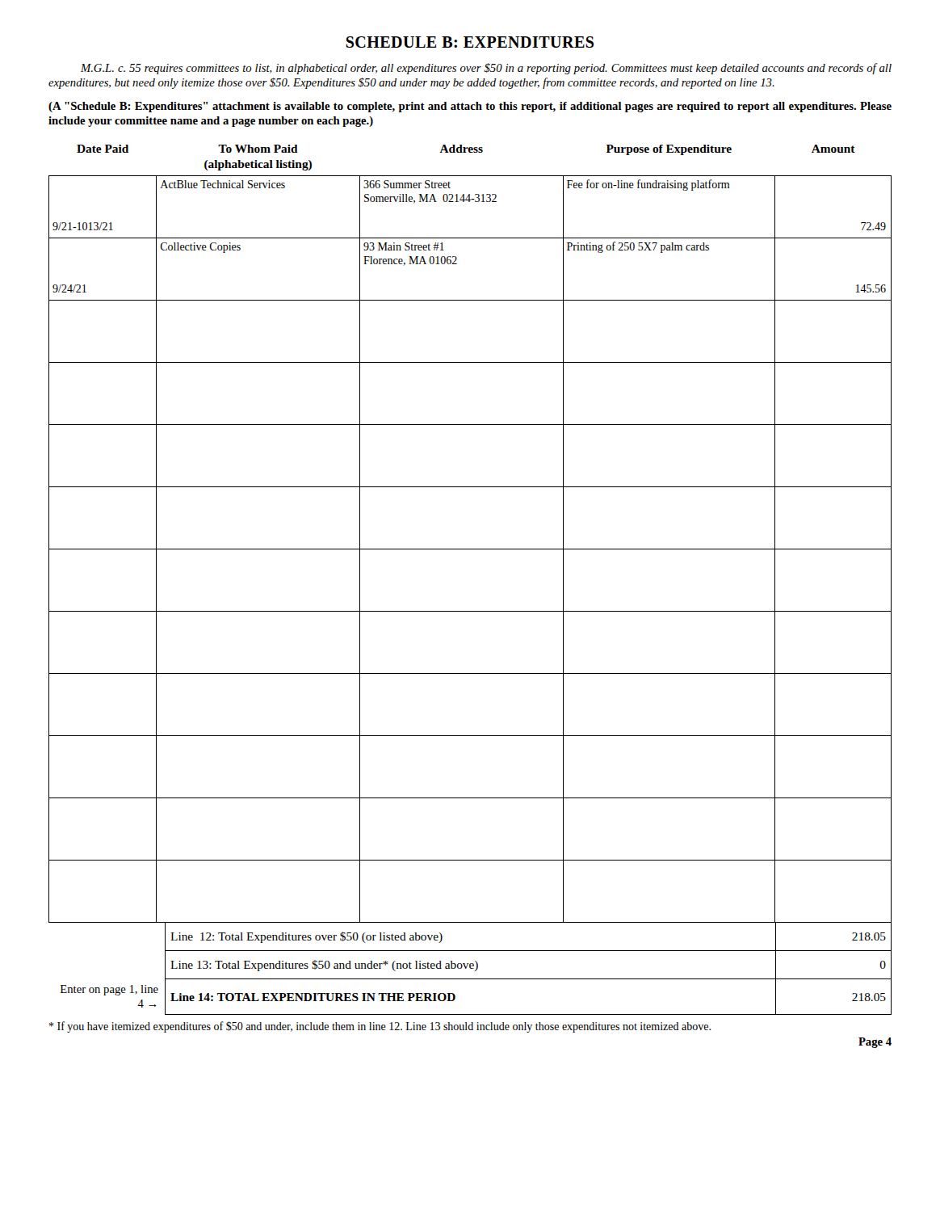SCHEDULE B: EXPENDITURES
M.G.L. c. 55 requires committees to list, in alphabetical order, all expenditures over $50 in a reporting period. Committees must keep detailed accounts and records of all expenditures, but need only itemize those over $50. Expenditures $50 and under may be added together, from committee records, and reported on line 13.
(A "Schedule B: Expenditures" attachment is available to complete, print and attach to this report, if additional pages are required to report all expenditures. Please include your committee name and a page number on each page.)
| Date Paid | To Whom Paid (alphabetical listing) | Address | Purpose of Expenditure | Amount |
| --- | --- | --- | --- | --- |
| 9/21-1013/21 | ActBlue Technical Services | 366 Summer Street Somerville, MA 02144-3132 | Fee for on-line fundraising platform | 72.49 |
| 9/24/21 | Collective Copies | 93 Main Street #1 Florence, MA 01062 | Printing of 250 5X7 palm cards | 145.56 |
| | Line 12: Total Expenditures over $50 (or listed above) | 218.05 |
| | Line 13: Total Expenditures $50 and under* (not listed above) | 0 |
| Enter on page 1, line 4 → | Line 14: TOTAL EXPENDITURES IN THE PERIOD | 218.05 |
* If you have itemized expenditures of $50 and under, include them in line 12. Line 13 should include only those expenditures not itemized above.
Page 4